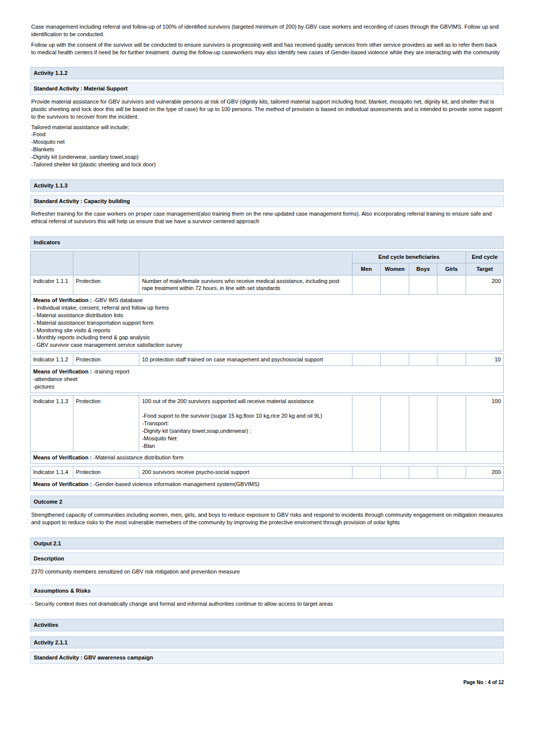Case management including referral and follow-up of 100% of identified survivors (targeted minimum of 200) by GBV case workers and recording of cases through the GBVIMS. Follow up and identification to be conducted.
Follow up with the consent of the survivor will be conducted to ensure survivors is progressing well and has received quality services from other service providers as well as to refer them back to medical health centers if need be for further treatment. during the follow-up caseworkers may also identify new cases of Gender-based violence while they are interacting with the community
Activity 1.1.2
Standard Activity : Material Support
Provide material assistance for GBV survivors and vulnerable persons at risk of GBV (dignity kits, tailored material support including food, blanket, mosquito net, dignity kit, and shelter that is plastic sheeting and lock door this will be based on the type of case) for up to 100 persons. The method of provision is based on individual assessments and is intended to provide some support to the survivors to recover from the incident.
Tailored material assistance will include;
-Food
-Mosquito net
-Blankets
-Dignity kit (underwear, sanitary towel,soap)
-Tailored shelter kit (plastic sheeting and lock door)
Activity 1.1.3
Standard Activity : Capacity building
Refresher training for the case workers on proper case management(also training them on the new updated case management forms). Also incorporating referral training to ensure safe and ethical referral of survivors this will help us ensure that we have a survivor centered approach
Indicators
| | | | End cycle beneficiaries | End cycle |
| --- | --- | --- | --- | --- |
| Men | Women | Boys | Girls | Target |
| Indicator 1.1.1 | Protection | Number of male/female survivors who receive medical assistance, including post rape treatment within 72 hours, in line with set standards | | | | | 200 |
Means of Verification : -GBV IMS database
- Individual intake, consent, referral and follow up forms
- Material assistance distribution lists
- Material assistance/ transportation support form
- Monitoring site visits & reports
- Monthly reports including trend & gap analysis
- GBV survivor case management service satisfaction survey
| Indicator 1.1.2 | Protection | 10 protection staff trained on case management and psychosocial support | | | | | 10 |
Means of Verification : -training report
-attendance sheet
-pictures
| Indicator 1.1.3 | Protection | 100 out of the 200 survivors supported will receive material assistance -Food suport to the survivor:(sugar 15 kg,floor 10 kg,rice 20 kg and oil 9L) -Transport: -Dignity kit (sanitary towel,soap,underwear) : -Mosquito Net: -Blan | | | | | 100 |
Means of Verification : -Material assistance distribution form
| Indicator 1.1.4 | Protection | 200 survivors receive psycho-social support | | | | | 200 |
Means of Verification : -Gender-based violence information management system(GBVIMS)
Outcome 2
Strengthened capacity of communities including women, men, girls, and boys to reduce exposure to GBV risks and respond to incidents through community engagement on mitigation measures and support to reduce risks to the most vulnerable memebers of the community by improving the protective enviroment through provision of solar lights
Output 2.1
Description
2370 community members sensitized on GBV risk mitigation and prevention measure
Assumptions & Risks
- Security context does not dramatically change and formal and informal authorities continue to allow access to target areas
Activities
Activity 2.1.1
Standard Activity : GBV awareness campaign
Page No : 4 of 12